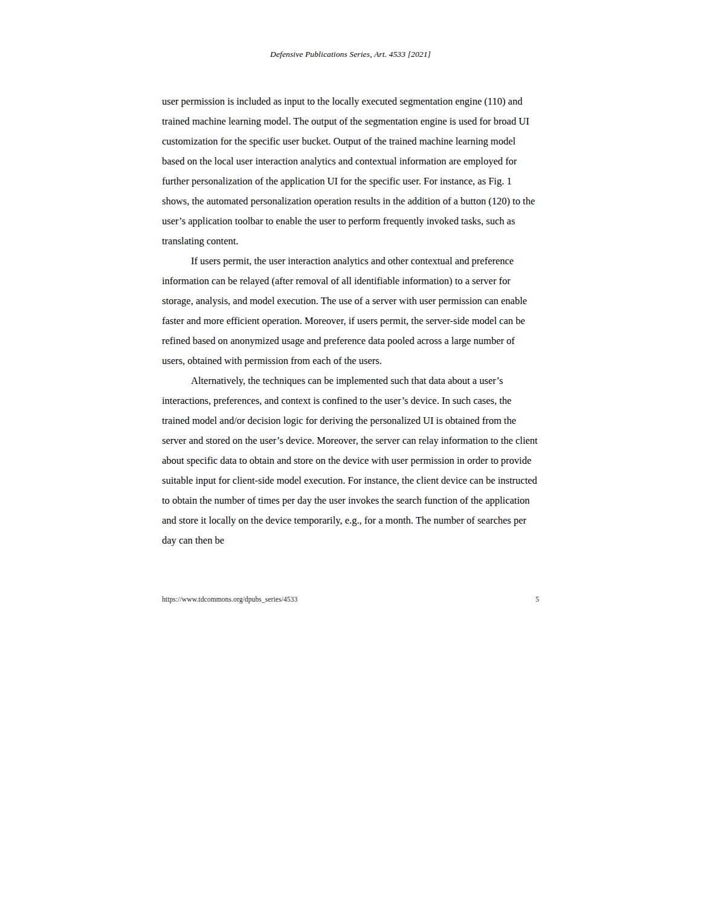Defensive Publications Series, Art. 4533 [2021]
user permission is included as input to the locally executed segmentation engine (110) and trained machine learning model. The output of the segmentation engine is used for broad UI customization for the specific user bucket. Output of the trained machine learning model based on the local user interaction analytics and contextual information are employed for further personalization of the application UI for the specific user. For instance, as Fig. 1 shows, the automated personalization operation results in the addition of a button (120) to the user’s application toolbar to enable the user to perform frequently invoked tasks, such as translating content.
If users permit, the user interaction analytics and other contextual and preference information can be relayed (after removal of all identifiable information) to a server for storage, analysis, and model execution. The use of a server with user permission can enable faster and more efficient operation. Moreover, if users permit, the server-side model can be refined based on anonymized usage and preference data pooled across a large number of users, obtained with permission from each of the users.
Alternatively, the techniques can be implemented such that data about a user’s interactions, preferences, and context is confined to the user’s device. In such cases, the trained model and/or decision logic for deriving the personalized UI is obtained from the server and stored on the user’s device. Moreover, the server can relay information to the client about specific data to obtain and store on the device with user permission in order to provide suitable input for client-side model execution. For instance, the client device can be instructed to obtain the number of times per day the user invokes the search function of the application and store it locally on the device temporarily, e.g., for a month. The number of searches per day can then be
https://www.tdcommons.org/dpubs_series/4533
5